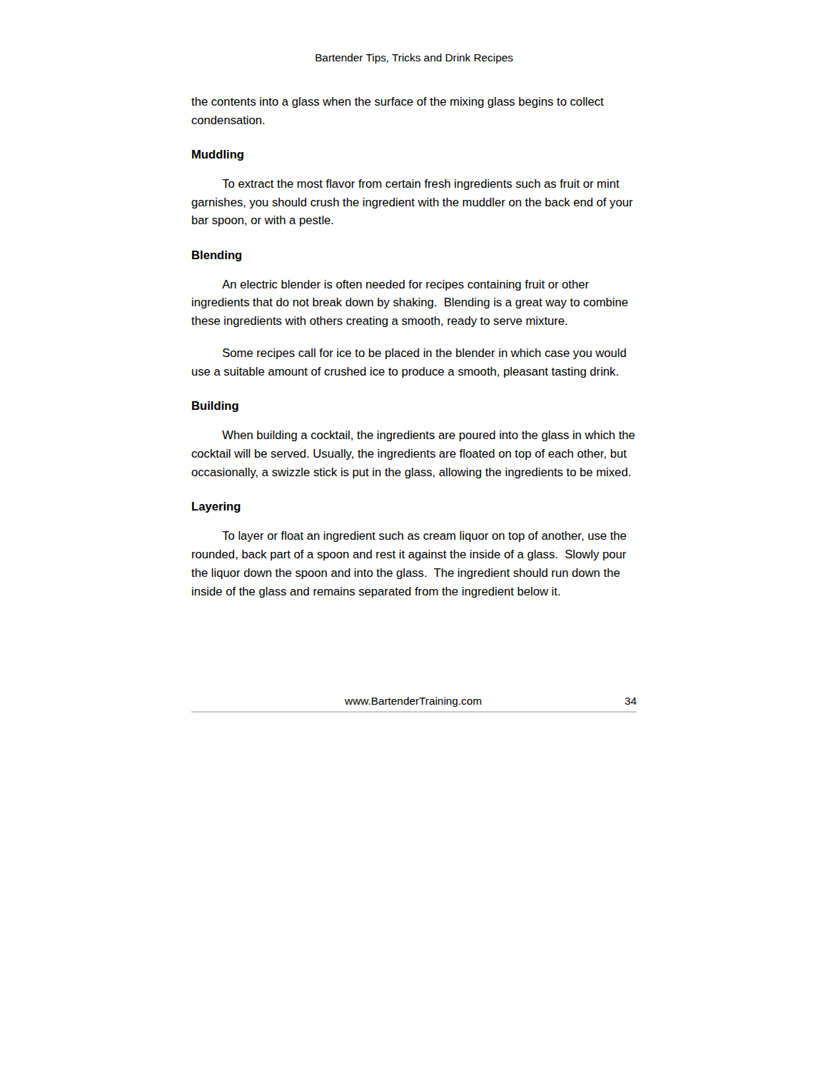Bartender Tips, Tricks and Drink Recipes
the contents into a glass when the surface of the mixing glass begins to collect condensation.
Muddling
To extract the most flavor from certain fresh ingredients such as fruit or mint garnishes, you should crush the ingredient with the muddler on the back end of your bar spoon, or with a pestle.
Blending
An electric blender is often needed for recipes containing fruit or other ingredients that do not break down by shaking. Blending is a great way to combine these ingredients with others creating a smooth, ready to serve mixture.
Some recipes call for ice to be placed in the blender in which case you would use a suitable amount of crushed ice to produce a smooth, pleasant tasting drink.
Building
When building a cocktail, the ingredients are poured into the glass in which the cocktail will be served. Usually, the ingredients are floated on top of each other, but occasionally, a swizzle stick is put in the glass, allowing the ingredients to be mixed.
Layering
To layer or float an ingredient such as cream liquor on top of another, use the rounded, back part of a spoon and rest it against the inside of a glass. Slowly pour the liquor down the spoon and into the glass. The ingredient should run down the inside of the glass and remains separated from the ingredient below it.
www.BartenderTraining.com 34